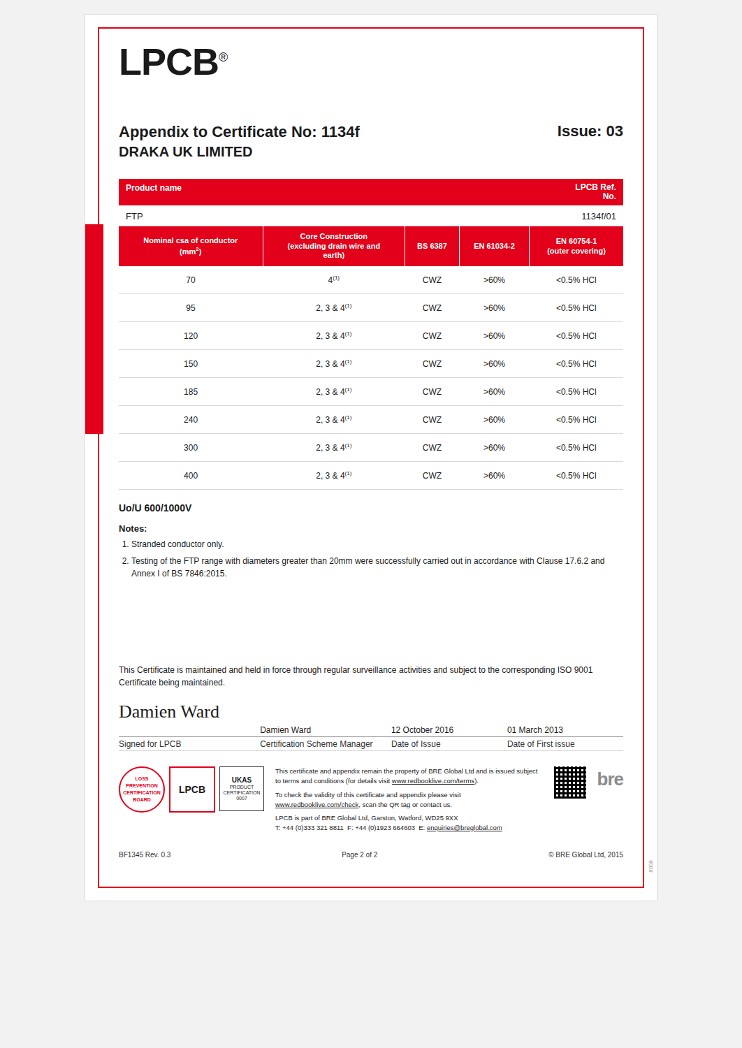LPCB®
Appendix to Certificate No: 1134f DRAKA UK LIMITED
Issue: 03
Product name LPCB Ref.
No.
FTP 1134f/01
| Nominal csa of conductor (mm 2 ) | Core Construction (excluding drain wire and earth) | BS 6387 | EN 61034-2 | EN 60754-1 (outer covering) |
| --- | --- | --- | --- | --- |
| 70 | 4 (1) | CWZ | >60% | <0.5% HCl |
| 95 | 2, 3 & 4 (1) | CWZ | >60% | <0.5% HCl |
| 120 | 2, 3 & 4 (1) | CWZ | >60% | <0.5% HCl |
| 150 | 2, 3 & 4 (1) | CWZ | >60% | <0.5% HCl |
| 185 | 2, 3 & 4 (1) | CWZ | >60% | <0.5% HCl |
| 240 | 2, 3 & 4 (1) | CWZ | >60% | <0.5% HCl |
| 300 | 2, 3 & 4 (1) | CWZ | >60% | <0.5% HCl |
| 400 | 2, 3 & 4 (1) | CWZ | >60% | <0.5% HCl |
Uo/U 600/1000V
Notes:
Stranded conductor only.
Testing of the FTP range with diameters greater than 20mm were successfully carried out in accordance with Clause 17.6.2 and Annex I of BS 7846:2015.
This Certificate is maintained and held in force through regular surveillance activities and subject to the corresponding ISO 9001 Certificate being maintained.
Damien Ward
| | Damien Ward | 12 October 2016 | 01 March 2013 |
| Signed for LPCB | Certification Scheme Manager | Date of Issue | Date of First issue |
LOSS
PREVENTION
CERTIFICATION
BOARD
LPCB
UKAS PRODUCT
CERTIFICATION 0007
This certificate and appendix remain the property of BRE Global Ltd and is issued subject to terms and conditions (for details visit www.redbooklive.com/terms).
To check the validity of this certificate and appendix please visit www.redbooklive.com/check, scan the QR tag or contact us.
LPCB is part of BRE Global Ltd, Garston, Watford, WD25 9XX
T: +44 (0)333 321 8811 F: +44 (0)1923 664603 E: enquiries@breglobal.com
bre
BF1345 Rev. 0.3
Page 2 of 2
© BRE Global Ltd, 2015
8008